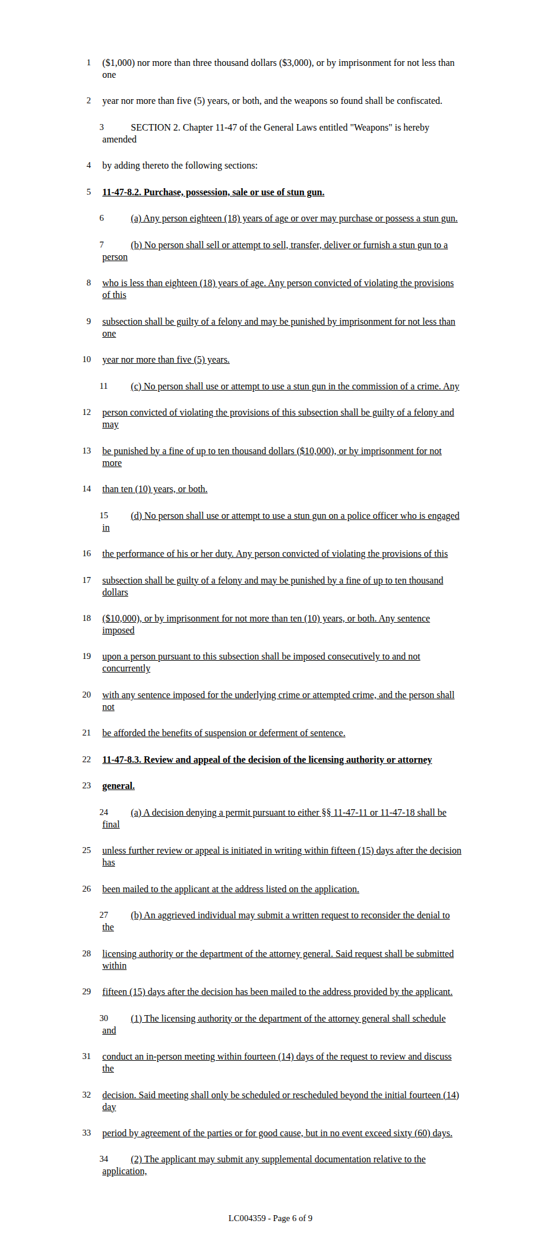($1,000) nor more than three thousand dollars ($3,000), or by imprisonment for not less than one
year nor more than five (5) years, or both, and the weapons so found shall be confiscated.
SECTION 2. Chapter 11-47 of the General Laws entitled "Weapons" is hereby amended
by adding thereto the following sections:
11-47-8.2. Purchase, possession, sale or use of stun gun.
(a) Any person eighteen (18) years of age or over may purchase or possess a stun gun.
(b) No person shall sell or attempt to sell, transfer, deliver or furnish a stun gun to a person
who is less than eighteen (18) years of age. Any person convicted of violating the provisions of this
subsection shall be guilty of a felony and may be punished by imprisonment for not less than one
year nor more than five (5) years.
(c) No person shall use or attempt to use a stun gun in the commission of a crime. Any
person convicted of violating the provisions of this subsection shall be guilty of a felony and may
be punished by a fine of up to ten thousand dollars ($10,000), or by imprisonment for not more
than ten (10) years, or both.
(d) No person shall use or attempt to use a stun gun on a police officer who is engaged in
the performance of his or her duty. Any person convicted of violating the provisions of this
subsection shall be guilty of a felony and may be punished by a fine of up to ten thousand dollars
($10,000), or by imprisonment for not more than ten (10) years, or both. Any sentence imposed
upon a person pursuant to this subsection shall be imposed consecutively to and not concurrently
with any sentence imposed for the underlying crime or attempted crime, and the person shall not
be afforded the benefits of suspension or deferment of sentence.
11-47-8.3. Review and appeal of the decision of the licensing authority or attorney
general.
(a) A decision denying a permit pursuant to either §§ 11-47-11 or 11-47-18 shall be final
unless further review or appeal is initiated in writing within fifteen (15) days after the decision has
been mailed to the applicant at the address listed on the application.
(b) An aggrieved individual may submit a written request to reconsider the denial to the
licensing authority or the department of the attorney general. Said request shall be submitted within
fifteen (15) days after the decision has been mailed to the address provided by the applicant.
(1) The licensing authority or the department of the attorney general shall schedule and
conduct an in-person meeting within fourteen (14) days of the request to review and discuss the
decision. Said meeting shall only be scheduled or rescheduled beyond the initial fourteen (14) day
period by agreement of the parties or for good cause, but in no event exceed sixty (60) days.
(2) The applicant may submit any supplemental documentation relative to the application,
LC004359 - Page 6 of 9